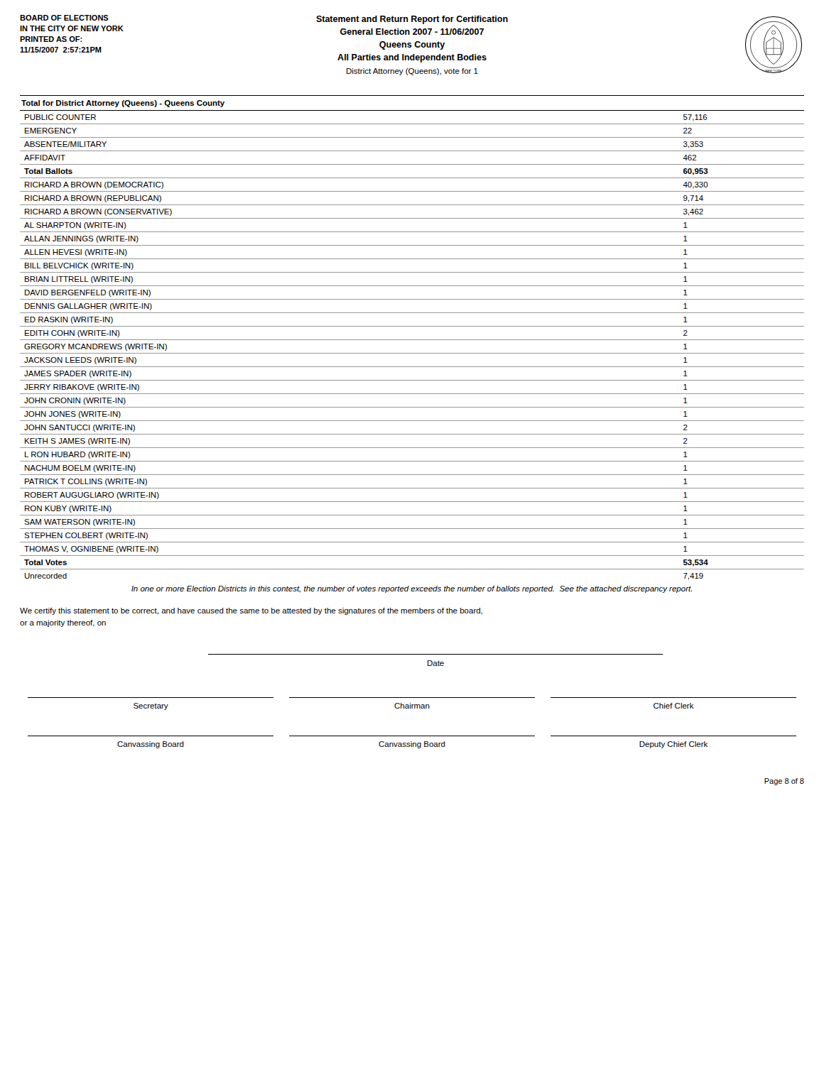BOARD OF ELECTIONS
IN THE CITY OF NEW YORK
PRINTED AS OF:
11/15/2007 2:57:21PM
NEW YORK
Statement and Return Report for Certification
General Election 2007 - 11/06/2007
Queens County
All Parties and Independent Bodies
District Attorney (Queens), vote for 1
Total for District Attorney (Queens) - Queens County
| PUBLIC COUNTER | 57,116 |
| EMERGENCY | 22 |
| ABSENTEE/MILITARY | 3,353 |
| AFFIDAVIT | 462 |
| Total Ballots | 60,953 |
| RICHARD A BROWN (DEMOCRATIC) | 40,330 |
| RICHARD A BROWN (REPUBLICAN) | 9,714 |
| RICHARD A BROWN (CONSERVATIVE) | 3,462 |
| AL SHARPTON (WRITE-IN) | 1 |
| ALLAN JENNINGS (WRITE-IN) | 1 |
| ALLEN HEVESI (WRITE-IN) | 1 |
| BILL BELVCHICK (WRITE-IN) | 1 |
| BRIAN LITTRELL (WRITE-IN) | 1 |
| DAVID BERGENFELD (WRITE-IN) | 1 |
| DENNIS GALLAGHER (WRITE-IN) | 1 |
| ED RASKIN (WRITE-IN) | 1 |
| EDITH COHN (WRITE-IN) | 2 |
| GREGORY MCANDREWS (WRITE-IN) | 1 |
| JACKSON LEEDS (WRITE-IN) | 1 |
| JAMES SPADER (WRITE-IN) | 1 |
| JERRY RIBAKOVE (WRITE-IN) | 1 |
| JOHN CRONIN (WRITE-IN) | 1 |
| JOHN JONES (WRITE-IN) | 1 |
| JOHN SANTUCCI (WRITE-IN) | 2 |
| KEITH S JAMES (WRITE-IN) | 2 |
| L RON HUBARD (WRITE-IN) | 1 |
| NACHUM BOELM (WRITE-IN) | 1 |
| PATRICK T COLLINS (WRITE-IN) | 1 |
| ROBERT AUGUGLIARO (WRITE-IN) | 1 |
| RON KUBY (WRITE-IN) | 1 |
| SAM WATERSON (WRITE-IN) | 1 |
| STEPHEN COLBERT (WRITE-IN) | 1 |
| THOMAS V, OGNIBENE (WRITE-IN) | 1 |
| Total Votes | 53,534 |
| Unrecorded | 7,419 |
In one or more Election Districts in this contest, the number of votes reported exceeds the number of ballots reported. See the attached discrepancy report.
We certify this statement to be correct, and have caused the same to be attested by the signatures of the members of the board,
or a majority thereof, on
Date
| Secretary | Chairman | Chief Clerk |
| Canvassing Board | Canvassing Board | Deputy Chief Clerk |
Page 8 of 8